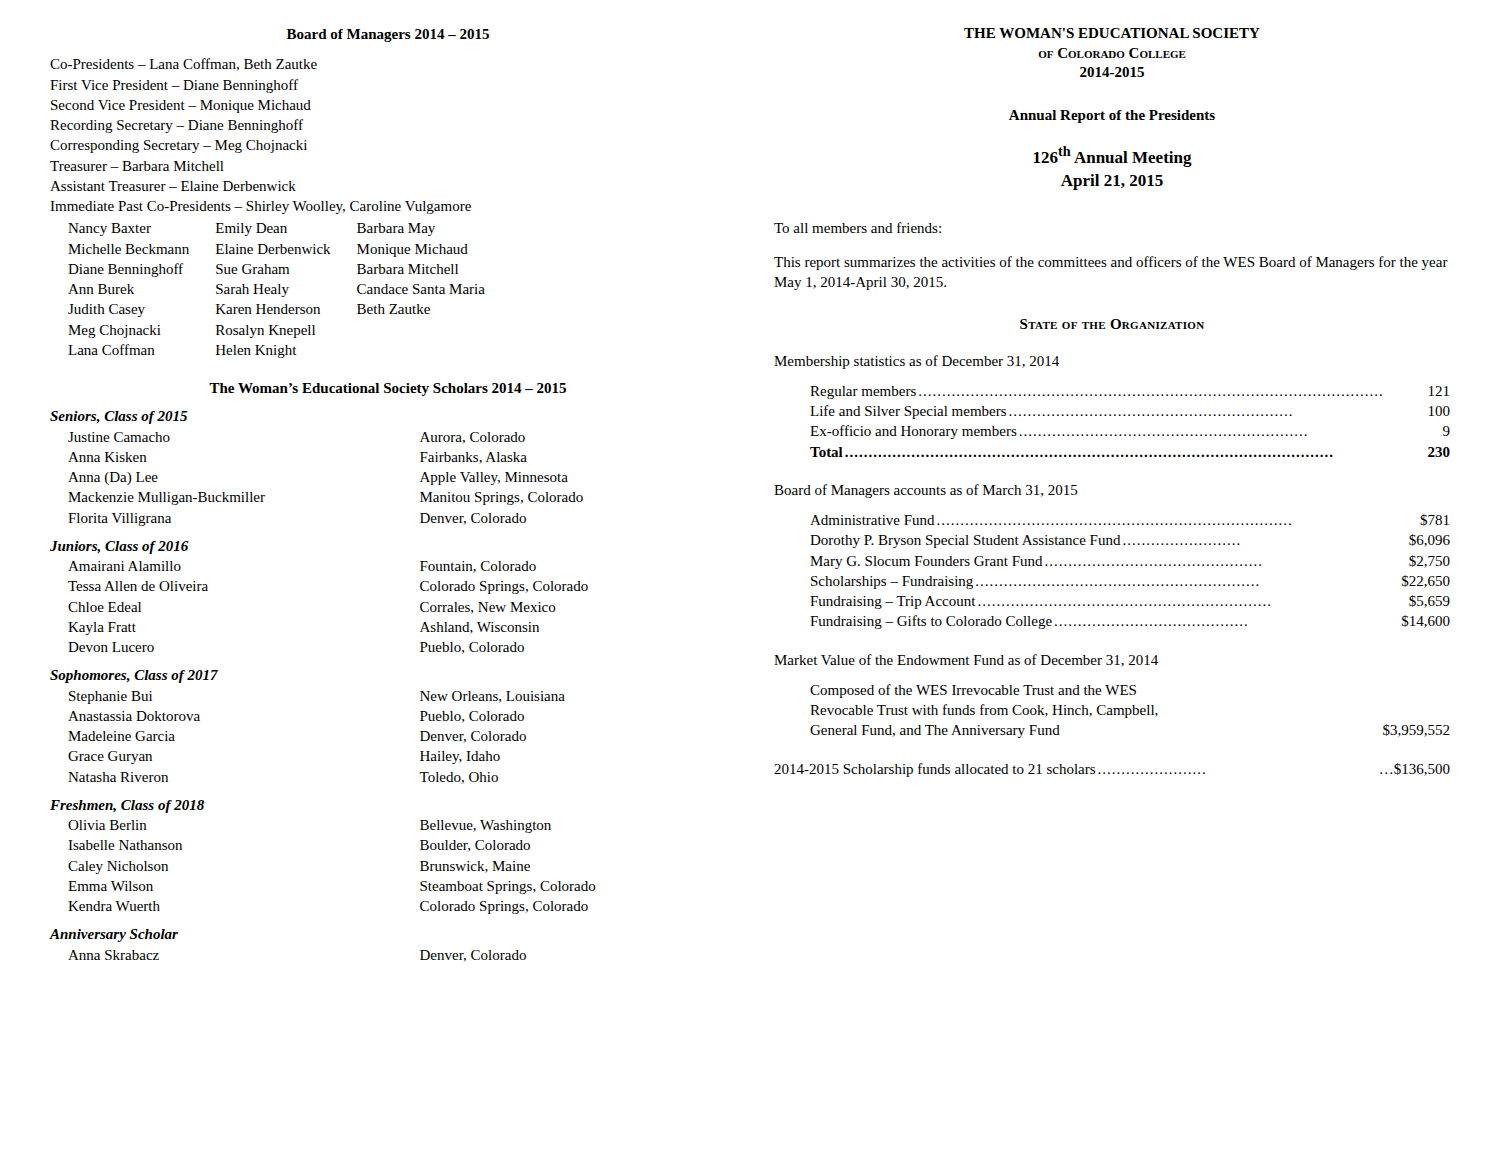Board of Managers 2014 – 2015
Co-Presidents – Lana Coffman, Beth Zautke
First Vice President – Diane Benninghoff
Second Vice President – Monique Michaud
Recording Secretary – Diane Benninghoff
Corresponding Secretary – Meg Chojnacki
Treasurer – Barbara Mitchell
Assistant Treasurer – Elaine Derbenwick
Immediate Past Co-Presidents – Shirley Woolley, Caroline Vulgamore
| Nancy Baxter | Emily Dean | Barbara May |
| Michelle Beckmann | Elaine Derbenwick | Monique Michaud |
| Diane Benninghoff | Sue Graham | Barbara Mitchell |
| Ann Burek | Sarah Healy | Candace Santa Maria |
| Judith Casey | Karen Henderson | Beth Zautke |
| Meg Chojnacki | Rosalyn Knepell | |
| Lana Coffman | Helen Knight | |
The Woman’s Educational Society Scholars 2014 – 2015
Seniors, Class of 2015
| Justine Camacho | Aurora, Colorado |
| Anna Kisken | Fairbanks, Alaska |
| Anna (Da) Lee | Apple Valley, Minnesota |
| Mackenzie Mulligan-Buckmiller | Manitou Springs, Colorado |
| Florita Villigrana | Denver, Colorado |
Juniors, Class of 2016
| Amairani Alamillo | Fountain, Colorado |
| Tessa Allen de Oliveira | Colorado Springs, Colorado |
| Chloe Edeal | Corrales, New Mexico |
| Kayla Fratt | Ashland, Wisconsin |
| Devon Lucero | Pueblo, Colorado |
Sophomores, Class of 2017
| Stephanie Bui | New Orleans, Louisiana |
| Anastassia Doktorova | Pueblo, Colorado |
| Madeleine Garcia | Denver, Colorado |
| Grace Guryan | Hailey, Idaho |
| Natasha Riveron | Toledo, Ohio |
Freshmen, Class of 2018
| Olivia Berlin | Bellevue, Washington |
| Isabelle Nathanson | Boulder, Colorado |
| Caley Nicholson | Brunswick, Maine |
| Emma Wilson | Steamboat Springs, Colorado |
| Kendra Wuerth | Colorado Springs, Colorado |
Anniversary Scholar
| Anna Skrabacz | Denver, Colorado |
THE WOMAN'S EDUCATIONAL SOCIETY
of Colorado College
2014-2015
Annual Report of the Presidents
126th Annual Meeting
April 21, 2015
To all members and friends:
This report summarizes the activities of the committees and officers of the WES Board of Managers for the year May 1, 2014-April 30, 2015.
State of the Organization
Membership statistics as of December 31, 2014
Regular members.................................................................................................. 121
Life and Silver Special members............................................................ 100
Ex-officio and Honorary members............................................................. 9
Total....................................................................................................... 230
Board of Managers accounts as of March 31, 2015
Administrative Fund...........................................................................$781
Dorothy P. Bryson Special Student Assistance Fund.........................$6,096
Mary G. Slocum Founders Grant Fund..............................................$2,750
Scholarships – Fundraising............................................................$22,650
Fundraising – Trip Account..............................................................$5,659
Fundraising – Gifts to Colorado College.........................................$14,600
Market Value of the Endowment Fund as of December 31, 2014
Composed of the WES Irrevocable Trust and the WES
Revocable Trust with funds from Cook, Hinch, Campbell,
General Fund, and The Anniversary Fund$3,959,552
2014-2015 Scholarship funds allocated to 21 scholars.......................…$136,500